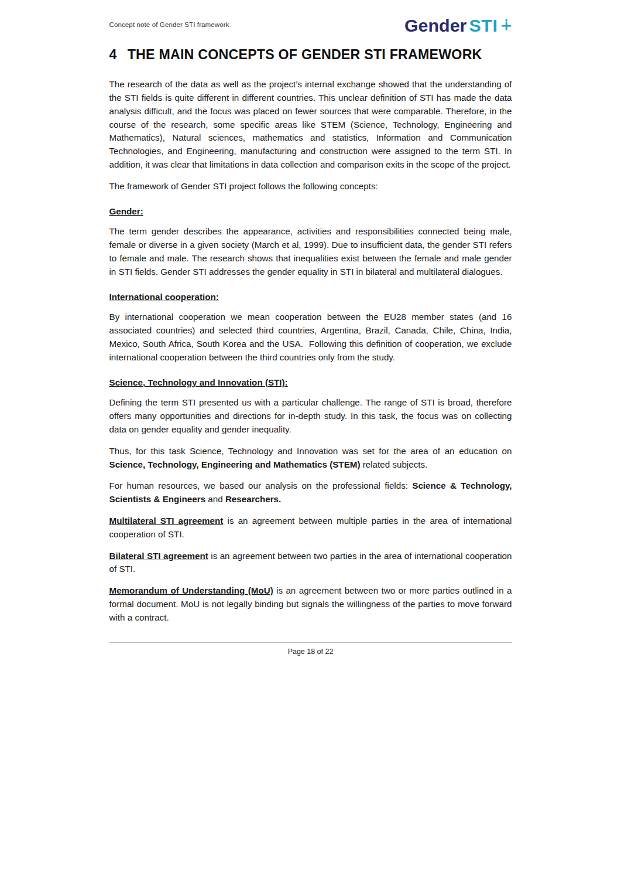Concept note of Gender STI framework
Gender STI∔
4 THE MAIN CONCEPTS OF GENDER STI FRAMEWORK
The research of the data as well as the project’s internal exchange showed that the understanding of the STI fields is quite different in different countries. This unclear definition of STI has made the data analysis difficult, and the focus was placed on fewer sources that were comparable. Therefore, in the course of the research, some specific areas like STEM (Science, Technology, Engineering and Mathematics), Natural sciences, mathematics and statistics, Information and Communication Technologies, and Engineering, manufacturing and construction were assigned to the term STI. In addition, it was clear that limitations in data collection and comparison exits in the scope of the project.
The framework of Gender STI project follows the following concepts:
Gender:
The term gender describes the appearance, activities and responsibilities connected being male, female or diverse in a given society (March et al, 1999). Due to insufficient data, the gender STI refers to female and male. The research shows that inequalities exist between the female and male gender in STI fields. Gender STI addresses the gender equality in STI in bilateral and multilateral dialogues.
International cooperation:
By international cooperation we mean cooperation between the EU28 member states (and 16 associated countries) and selected third countries, Argentina, Brazil, Canada, Chile, China, India, Mexico, South Africa, South Korea and the USA. Following this definition of cooperation, we exclude international cooperation between the third countries only from the study.
Science, Technology and Innovation (STI):
Defining the term STI presented us with a particular challenge. The range of STI is broad, therefore offers many opportunities and directions for in-depth study. In this task, the focus was on collecting data on gender equality and gender inequality.
Thus, for this task Science, Technology and Innovation was set for the area of an education on Science, Technology, Engineering and Mathematics (STEM) related subjects.
For human resources, we based our analysis on the professional fields: Science & Technology, Scientists & Engineers and Researchers.
Multilateral STI agreement is an agreement between multiple parties in the area of international cooperation of STI.
Bilateral STI agreement is an agreement between two parties in the area of international cooperation of STI.
Memorandum of Understanding (MoU) is an agreement between two or more parties outlined in a formal document. MoU is not legally binding but signals the willingness of the parties to move forward with a contract.
Page 18 of 22